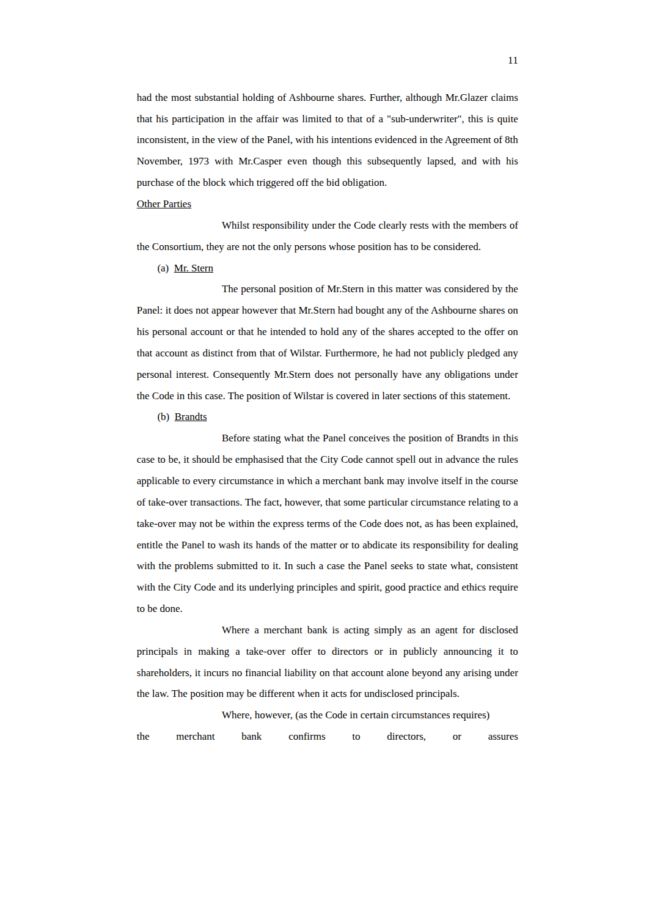11
had the most substantial holding of Ashbourne shares. Further, although Mr.Glazer claims that his participation in the affair was limited to that of a "sub-underwriter", this is quite inconsistent, in the view of the Panel, with his intentions evidenced in the Agreement of 8th November, 1973 with Mr.Casper even though this subsequently lapsed, and with his purchase of the block which triggered off the bid obligation.
Other Parties
Whilst responsibility under the Code clearly rests with the members of the Consortium, they are not the only persons whose position has to be considered.
(a) Mr. Stern
The personal position of Mr.Stern in this matter was considered by the Panel: it does not appear however that Mr.Stern had bought any of the Ashbourne shares on his personal account or that he intended to hold any of the shares accepted to the offer on that account as distinct from that of Wilstar. Furthermore, he had not publicly pledged any personal interest. Consequently Mr.Stern does not personally have any obligations under the Code in this case. The position of Wilstar is covered in later sections of this statement.
(b) Brandts
Before stating what the Panel conceives the position of Brandts in this case to be, it should be emphasised that the City Code cannot spell out in advance the rules applicable to every circumstance in which a merchant bank may involve itself in the course of take-over transactions. The fact, however, that some particular circumstance relating to a take-over may not be within the express terms of the Code does not, as has been explained, entitle the Panel to wash its hands of the matter or to abdicate its responsibility for dealing with the problems submitted to it. In such a case the Panel seeks to state what, consistent with the City Code and its underlying principles and spirit, good practice and ethics require to be done.
Where a merchant bank is acting simply as an agent for disclosed principals in making a take-over offer to directors or in publicly announcing it to shareholders, it incurs no financial liability on that account alone beyond any arising under the law. The position may be different when it acts for undisclosed principals.
Where, however, (as the Code in certain circumstances requires)
the merchant bank confirms to directors, or assures